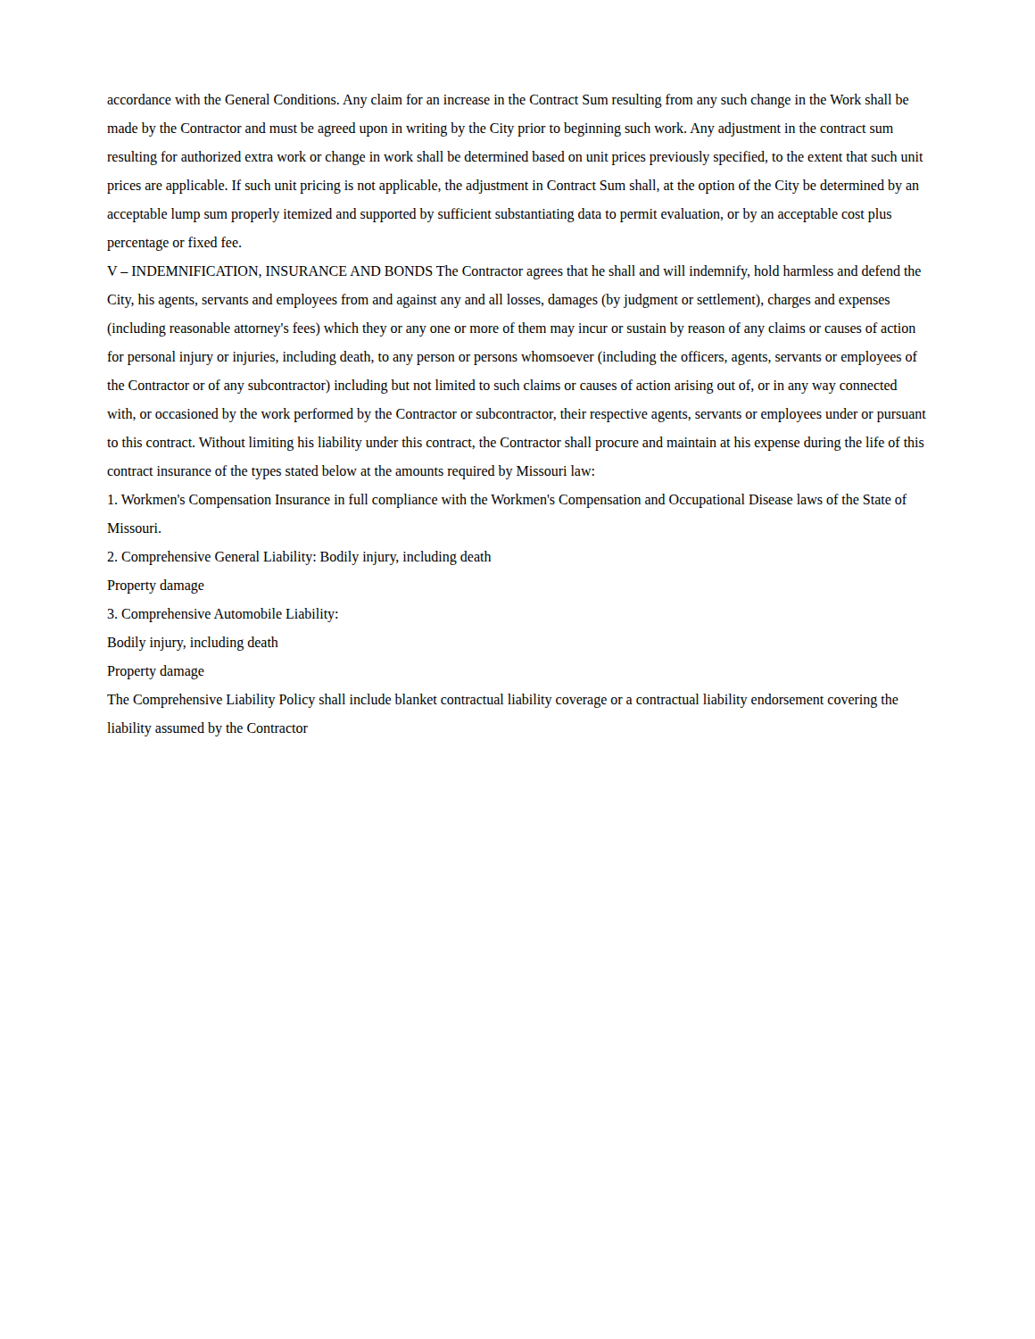accordance with the General Conditions. Any claim for an increase in the Contract Sum resulting from any such change in the Work shall be made by the Contractor and must be agreed upon in writing by the City prior to beginning such work. Any adjustment in the contract sum resulting for authorized extra work or change in work shall be determined based on unit prices previously specified, to the extent that such unit prices are applicable. If such unit pricing is not applicable, the adjustment in Contract Sum shall, at the option of the City be determined by an acceptable lump sum properly itemized and supported by sufficient substantiating data to permit evaluation, or by an acceptable cost plus percentage or fixed fee.
V – INDEMNIFICATION, INSURANCE AND BONDS The Contractor agrees that he shall and will indemnify, hold harmless and defend the City, his agents, servants and employees from and against any and all losses, damages (by judgment or settlement), charges and expenses (including reasonable attorney's fees) which they or any one or more of them may incur or sustain by reason of any claims or causes of action for personal injury or injuries, including death, to any person or persons whomsoever (including the officers, agents, servants or employees of the Contractor or of any subcontractor) including but not limited to such claims or causes of action arising out of, or in any way connected with, or occasioned by the work performed by the Contractor or subcontractor, their respective agents, servants or employees under or pursuant to this contract. Without limiting his liability under this contract, the Contractor shall procure and maintain at his expense during the life of this contract insurance of the types stated below at the amounts required by Missouri law:
1. Workmen's Compensation Insurance in full compliance with the Workmen's Compensation and Occupational Disease laws of the State of Missouri.
2. Comprehensive General Liability: Bodily injury, including death
Property damage
3. Comprehensive Automobile Liability:
Bodily injury, including death
Property damage
The Comprehensive Liability Policy shall include blanket contractual liability coverage or a contractual liability endorsement covering the liability assumed by the Contractor